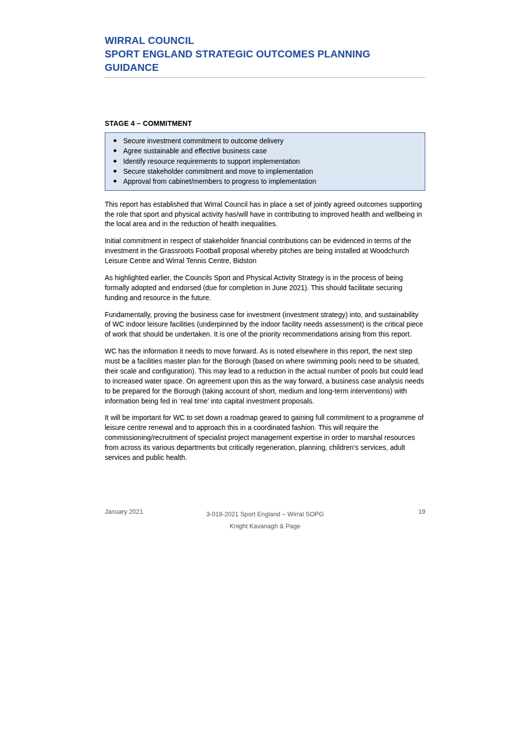WIRRAL COUNCIL
SPORT ENGLAND STRATEGIC OUTCOMES PLANNING GUIDANCE
STAGE 4 – COMMITMENT
Secure investment commitment to outcome delivery
Agree sustainable and effective business case
Identify resource requirements to support implementation
Secure stakeholder commitment and move to implementation
Approval from cabinet/members to progress to implementation
This report has established that Wirral Council has in place a set of jointly agreed outcomes supporting the role that sport and physical activity has/will have in contributing to improved health and wellbeing in the local area and in the reduction of health inequalities.
Initial commitment in respect of stakeholder financial contributions can be evidenced in terms of the investment in the Grassroots Football proposal whereby pitches are being installed at Woodchurch Leisure Centre and Wirral Tennis Centre, Bidston
As highlighted earlier, the Councils Sport and Physical Activity Strategy is in the process of being formally adopted and endorsed (due for completion in June 2021). This should facilitate securing funding and resource in the future.
Fundamentally, proving the business case for investment (investment strategy) into, and sustainability of WC indoor leisure facilities (underpinned by the indoor facility needs assessment) is the critical piece of work that should be undertaken. It is one of the priority recommendations arising from this report.
WC has the information it needs to move forward. As is noted elsewhere in this report, the next step must be a facilities master plan for the Borough (based on where swimming pools need to be situated, their scale and configuration). This may lead to a reduction in the actual number of pools but could lead to increased water space. On agreement upon this as the way forward, a business case analysis needs to be prepared for the Borough (taking account of short, medium and long-term interventions) with information being fed in ‘real time’ into capital investment proposals.
It will be important for WC to set down a roadmap geared to gaining full commitment to a programme of leisure centre renewal and to approach this in a coordinated fashion. This will require the commissioning/recruitment of specialist project management expertise in order to marshal resources from across its various departments but critically regeneration, planning, children’s services, adult services and public health.
January 2021
3-018-2021 Sport England – Wirral SOPG
Knight Kavanagh & Page
19